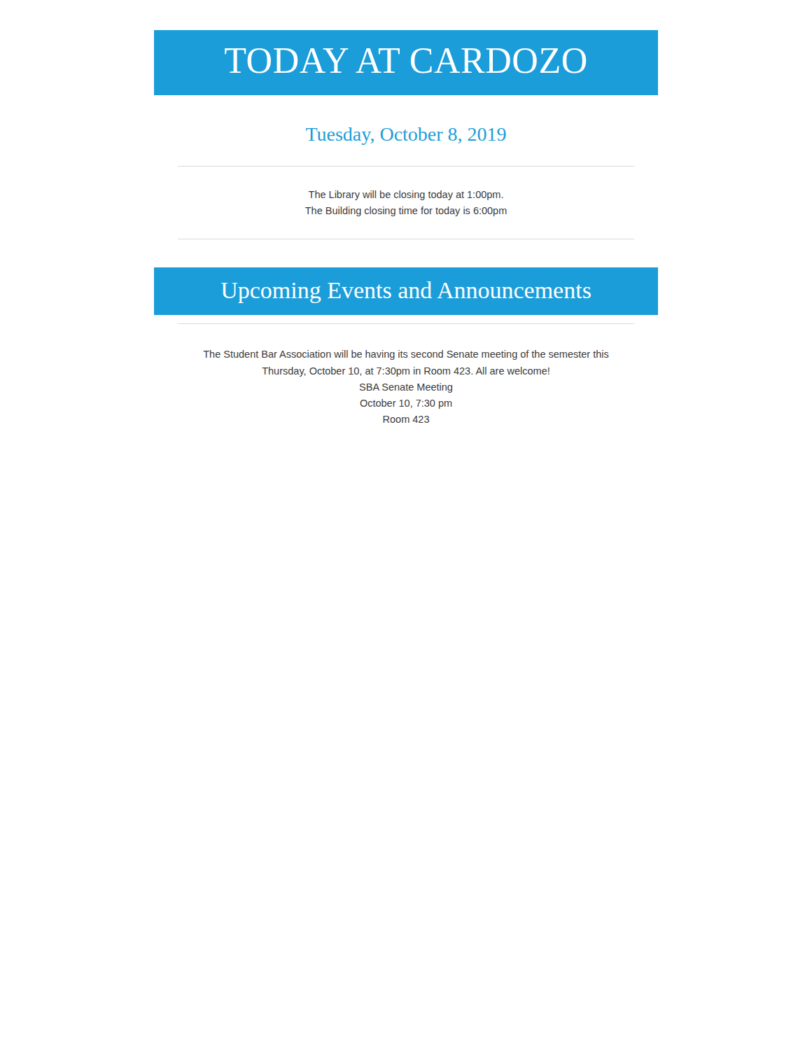TODAY AT CARDOZO
Tuesday, October 8, 2019
The Library will be closing today at 1:00pm.
The Building closing time for today is 6:00pm
Upcoming Events and Announcements
The Student Bar Association will be having its second Senate meeting of the semester this Thursday, October 10, at 7:30pm in Room 423. All are welcome!
SBA Senate Meeting
October 10, 7:30 pm
Room 423